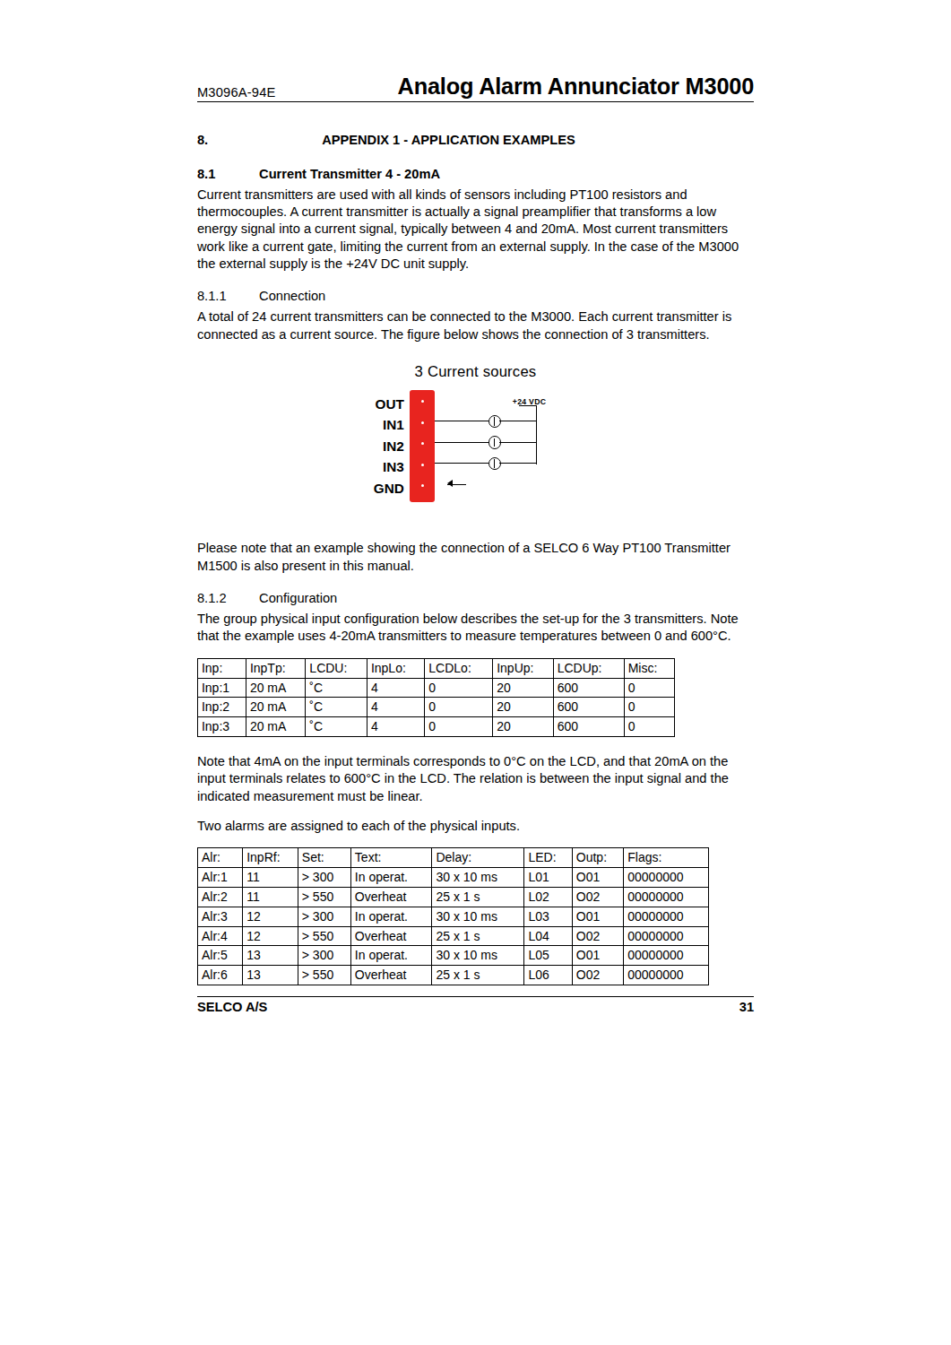M3096A-94E
Analog Alarm Annunciator M3000
8. APPENDIX 1 - APPLICATION EXAMPLES
8.1 Current Transmitter 4 - 20mA
Current transmitters are used with all kinds of sensors including PT100 resistors and thermocouples. A current transmitter is actually a signal preamplifier that transforms a low energy signal into a current signal, typically between 4 and 20mA. Most current transmitters work like a current gate, limiting the current from an external supply. In the case of the M3000 the external supply is the +24V DC unit supply.
8.1.1 Connection
A total of 24 current transmitters can be connected to the M3000. Each current transmitter is connected as a current source. The figure below shows the connection of 3 transmitters.
3 Current sources
OUT
IN1
IN2
IN3
GND
+24 VDC
Please note that an example showing the connection of a SELCO 6 Way PT100 Transmitter M1500 is also present in this manual.
8.1.2 Configuration
The group physical input configuration below describes the set-up for the 3 transmitters. Note that the example uses 4-20mA transmitters to measure temperatures between 0 and 600°C.
| Inp: | InpTp: | LCDU: | InpLo: | LCDLo: | InpUp: | LCDUp: | Misc: |
| --- | --- | --- | --- | --- | --- | --- | --- |
| Inp:1 | 20 mA | ˚C | 4 | 0 | 20 | 600 | 0 |
| Inp:2 | 20 mA | ˚C | 4 | 0 | 20 | 600 | 0 |
| Inp:3 | 20 mA | ˚C | 4 | 0 | 20 | 600 | 0 |
Note that 4mA on the input terminals corresponds to 0°C on the LCD, and that 20mA on the input terminals relates to 600°C in the LCD. The relation is between the input signal and the indicated measurement must be linear.
Two alarms are assigned to each of the physical inputs.
| Alr: | InpRf: | Set: | Text: | Delay: | LED: | Outp: | Flags: |
| --- | --- | --- | --- | --- | --- | --- | --- |
| Alr:1 | 11 | > 300 | In operat. | 30 x 10 ms | L01 | O01 | 00000000 |
| Alr:2 | 11 | > 550 | Overheat | 25 x 1 s | L02 | O02 | 00000000 |
| Alr:3 | 12 | > 300 | In operat. | 30 x 10 ms | L03 | O01 | 00000000 |
| Alr:4 | 12 | > 550 | Overheat | 25 x 1 s | L04 | O02 | 00000000 |
| Alr:5 | 13 | > 300 | In operat. | 30 x 10 ms | L05 | O01 | 00000000 |
| Alr:6 | 13 | > 550 | Overheat | 25 x 1 s | L06 | O02 | 00000000 |
SELCO A/S
31